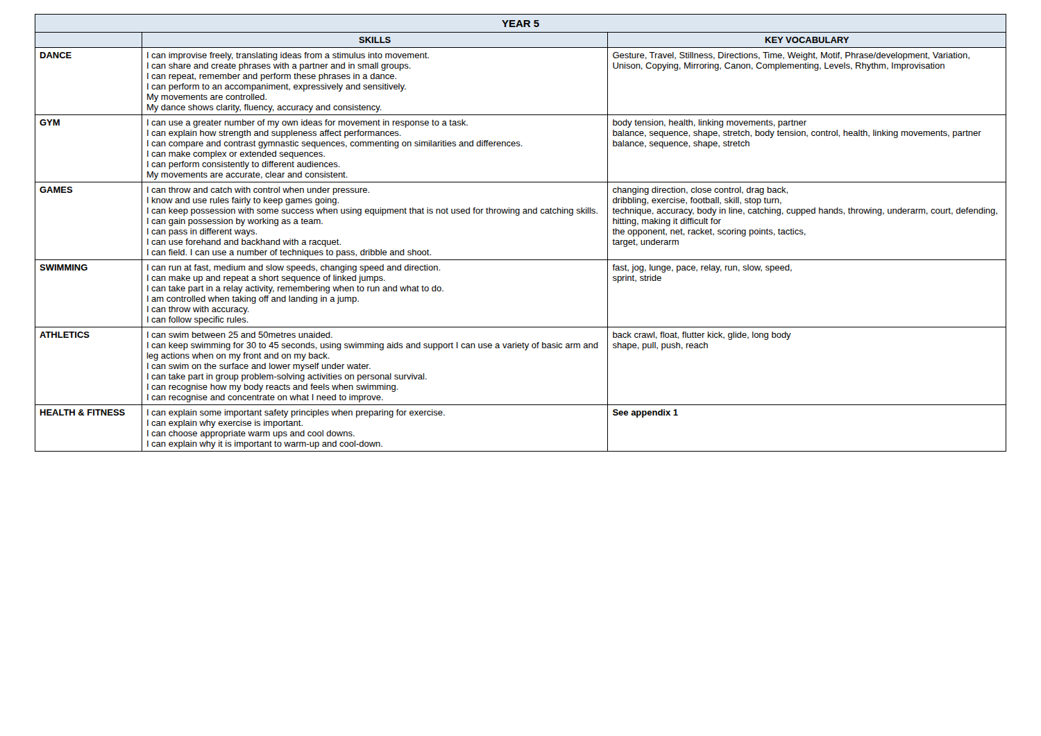YEAR 5
| | SKILLS | KEY VOCABULARY |
| --- | --- | --- |
| DANCE | I can improvise freely, translating ideas from a stimulus into movement. I can share and create phrases with a partner and in small groups. I can repeat, remember and perform these phrases in a dance. I can perform to an accompaniment, expressively and sensitively. My movements are controlled. My dance shows clarity, fluency, accuracy and consistency. | Gesture, Travel, Stillness, Directions, Time, Weight, Motif, Phrase/development, Variation, Unison, Copying, Mirroring, Canon, Complementing, Levels, Rhythm, Improvisation |
| GYM | I can use a greater number of my own ideas for movement in response to a task. I can explain how strength and suppleness affect performances. I can compare and contrast gymnastic sequences, commenting on similarities and differences. I can make complex or extended sequences. I can perform consistently to different audiences. My movements are accurate, clear and consistent. | body tension, health, linking movements, partner balance, sequence, shape, stretch, body tension, control, health, linking movements, partner balance, sequence, shape, stretch |
| GAMES | I can throw and catch with control when under pressure. I know and use rules fairly to keep games going. I can keep possession with some success when using equipment that is not used for throwing and catching skills. I can gain possession by working as a team. I can pass in different ways. I can use forehand and backhand with a racquet. I can field. I can use a number of techniques to pass, dribble and shoot. | changing direction, close control, drag back, dribbling, exercise, football, skill, stop turn, technique, accuracy, body in line, catching, cupped hands, throwing, underarm, court, defending, hitting, making it difficult for the opponent, net, racket, scoring points, tactics, target, underarm |
| SWIMMING | I can run at fast, medium and slow speeds, changing speed and direction. I can make up and repeat a short sequence of linked jumps. I can take part in a relay activity, remembering when to run and what to do. I am controlled when taking off and landing in a jump. I can throw with accuracy. I can follow specific rules. | fast, jog, lunge, pace, relay, run, slow, speed, sprint, stride |
| ATHLETICS | I can swim between 25 and 50metres unaided. I can keep swimming for 30 to 45 seconds, using swimming aids and support I can use a variety of basic arm and leg actions when on my front and on my back. I can swim on the surface and lower myself under water. I can take part in group problem-solving activities on personal survival. I can recognise how my body reacts and feels when swimming. I can recognise and concentrate on what I need to improve. | back crawl, float, flutter kick, glide, long body shape, pull, push, reach |
| HEALTH & FITNESS | I can explain some important safety principles when preparing for exercise. I can explain why exercise is important. I can choose appropriate warm ups and cool downs. I can explain why it is important to warm-up and cool-down. | See appendix 1 |